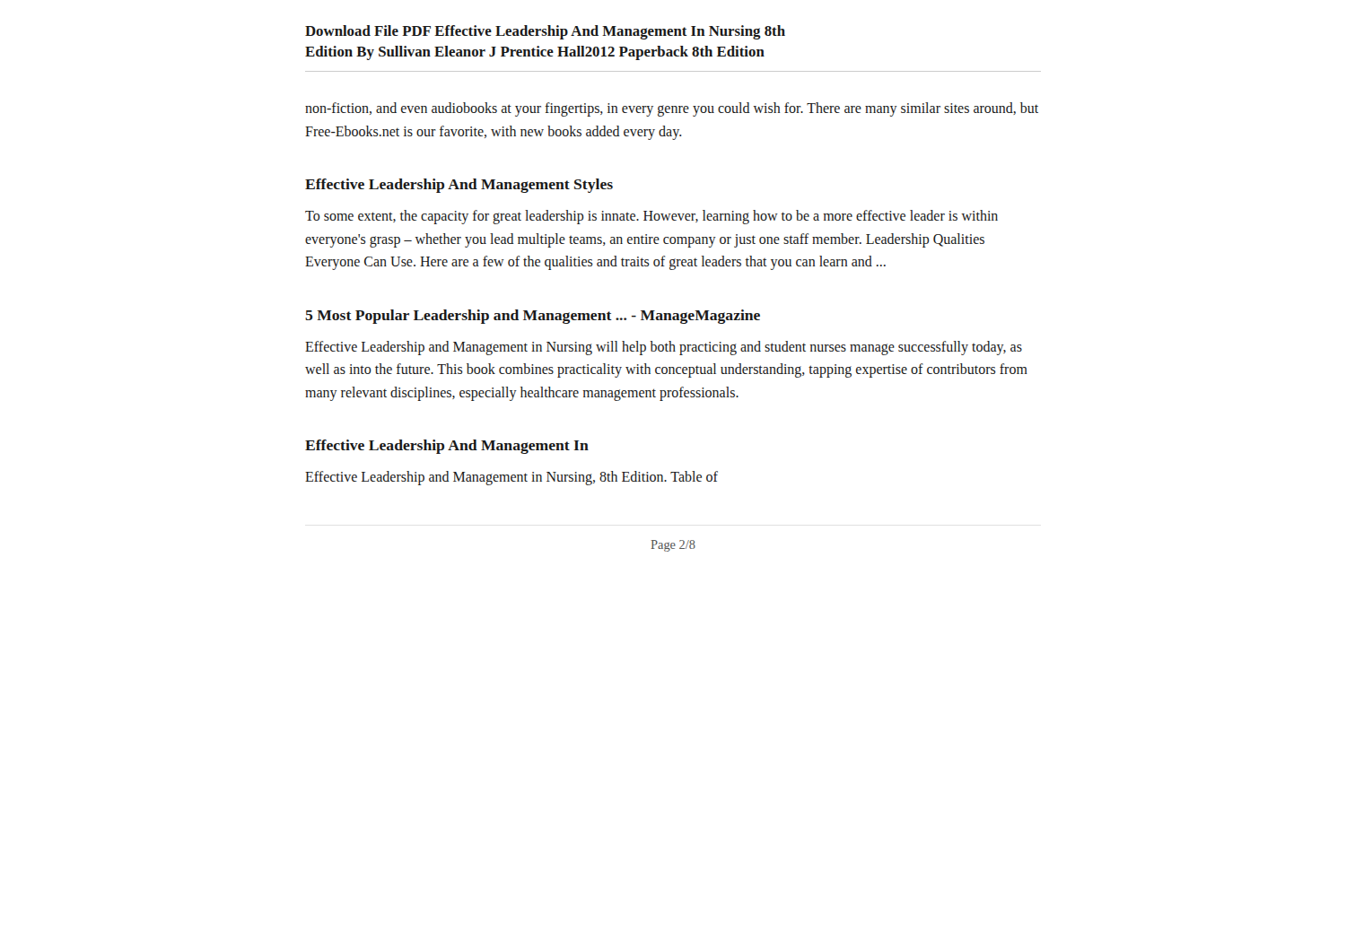Download File PDF Effective Leadership And Management In Nursing 8th Edition By Sullivan Eleanor J Prentice Hall2012 Paperback 8th Edition
non-fiction, and even audiobooks at your fingertips, in every genre you could wish for. There are many similar sites around, but Free-Ebooks.net is our favorite, with new books added every day.
Effective Leadership And Management Styles
To some extent, the capacity for great leadership is innate. However, learning how to be a more effective leader is within everyone's grasp – whether you lead multiple teams, an entire company or just one staff member. Leadership Qualities Everyone Can Use. Here are a few of the qualities and traits of great leaders that you can learn and ...
5 Most Popular Leadership and Management ... - ManageMagazine
Effective Leadership and Management in Nursing will help both practicing and student nurses manage successfully today, as well as into the future. This book combines practicality with conceptual understanding, tapping expertise of contributors from many relevant disciplines, especially healthcare management professionals.
Effective Leadership And Management In
Effective Leadership and Management in Nursing, 8th Edition. Table of
Page 2/8